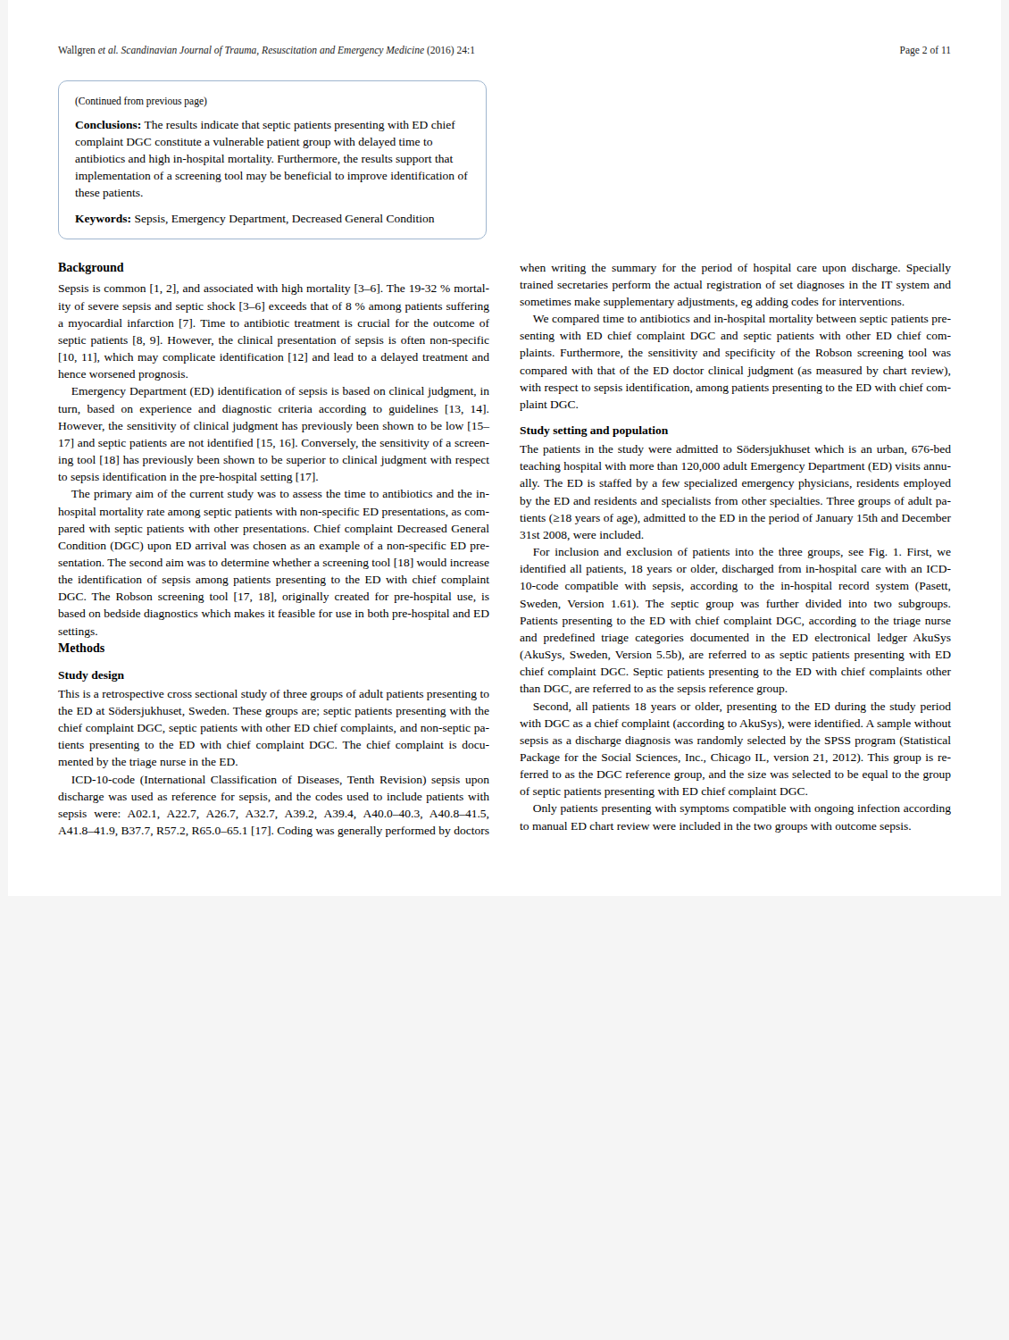Wallgren et al. Scandinavian Journal of Trauma, Resuscitation and Emergency Medicine (2016) 24:1
Page 2 of 11
(Continued from previous page)
Conclusions: The results indicate that septic patients presenting with ED chief complaint DGC constitute a vulnerable patient group with delayed time to antibiotics and high in-hospital mortality. Furthermore, the results support that implementation of a screening tool may be beneficial to improve identification of these patients.
Keywords: Sepsis, Emergency Department, Decreased General Condition
Background
Sepsis is common [1, 2], and associated with high mortality [3–6]. The 19-32 % mortality of severe sepsis and septic shock [3–6] exceeds that of 8 % among patients suffering a myocardial infarction [7]. Time to antibiotic treatment is crucial for the outcome of septic patients [8, 9]. However, the clinical presentation of sepsis is often non-specific [10, 11], which may complicate identification [12] and lead to a delayed treatment and hence worsened prognosis.
Emergency Department (ED) identification of sepsis is based on clinical judgment, in turn, based on experience and diagnostic criteria according to guidelines [13, 14]. However, the sensitivity of clinical judgment has previously been shown to be low [15–17] and septic patients are not identified [15, 16]. Conversely, the sensitivity of a screening tool [18] has previously been shown to be superior to clinical judgment with respect to sepsis identification in the pre-hospital setting [17].
The primary aim of the current study was to assess the time to antibiotics and the in-hospital mortality rate among septic patients with non-specific ED presentations, as compared with septic patients with other presentations. Chief complaint Decreased General Condition (DGC) upon ED arrival was chosen as an example of a non-specific ED presentation. The second aim was to determine whether a screening tool [18] would increase the identification of sepsis among patients presenting to the ED with chief complaint DGC. The Robson screening tool [17, 18], originally created for pre-hospital use, is based on bedside diagnostics which makes it feasible for use in both pre-hospital and ED settings.
Methods
Study design
This is a retrospective cross sectional study of three groups of adult patients presenting to the ED at Södersjukhuset, Sweden. These groups are; septic patients presenting with the chief complaint DGC, septic patients with other ED chief complaints, and non-septic patients presenting to the ED with chief complaint DGC. The chief complaint is documented by the triage nurse in the ED.
ICD-10-code (International Classification of Diseases, Tenth Revision) sepsis upon discharge was used as reference for sepsis, and the codes used to include patients with sepsis were: A02.1, A22.7, A26.7, A32.7, A39.2, A39.4, A40.0–40.3, A40.8–41.5, A41.8–41.9, B37.7, R57.2, R65.0–65.1 [17]. Coding was generally performed by doctors when writing the summary for the period of hospital care upon discharge. Specially trained secretaries perform the actual registration of set diagnoses in the IT system and sometimes make supplementary adjustments, eg adding codes for interventions.
We compared time to antibiotics and in-hospital mortality between septic patients presenting with ED chief complaint DGC and septic patients with other ED chief complaints. Furthermore, the sensitivity and specificity of the Robson screening tool was compared with that of the ED doctor clinical judgment (as measured by chart review), with respect to sepsis identification, among patients presenting to the ED with chief complaint DGC.
Study setting and population
The patients in the study were admitted to Södersjukhuset which is an urban, 676-bed teaching hospital with more than 120,000 adult Emergency Department (ED) visits annually. The ED is staffed by a few specialized emergency physicians, residents employed by the ED and residents and specialists from other specialties. Three groups of adult patients (≥18 years of age), admitted to the ED in the period of January 15th and December 31st 2008, were included.
For inclusion and exclusion of patients into the three groups, see Fig. 1. First, we identified all patients, 18 years or older, discharged from in-hospital care with an ICD-10-code compatible with sepsis, according to the in-hospital record system (Pasett, Sweden, Version 1.61). The septic group was further divided into two subgroups. Patients presenting to the ED with chief complaint DGC, according to the triage nurse and predefined triage categories documented in the ED electronical ledger AkuSys (AkuSys, Sweden, Version 5.5b), are referred to as septic patients presenting with ED chief complaint DGC. Septic patients presenting to the ED with chief complaints other than DGC, are referred to as the sepsis reference group.
Second, all patients 18 years or older, presenting to the ED during the study period with DGC as a chief complaint (according to AkuSys), were identified. A sample without sepsis as a discharge diagnosis was randomly selected by the SPSS program (Statistical Package for the Social Sciences, Inc., Chicago IL, version 21, 2012). This group is referred to as the DGC reference group, and the size was selected to be equal to the group of septic patients presenting with ED chief complaint DGC.
Only patients presenting with symptoms compatible with ongoing infection according to manual ED chart review were included in the two groups with outcome sepsis.